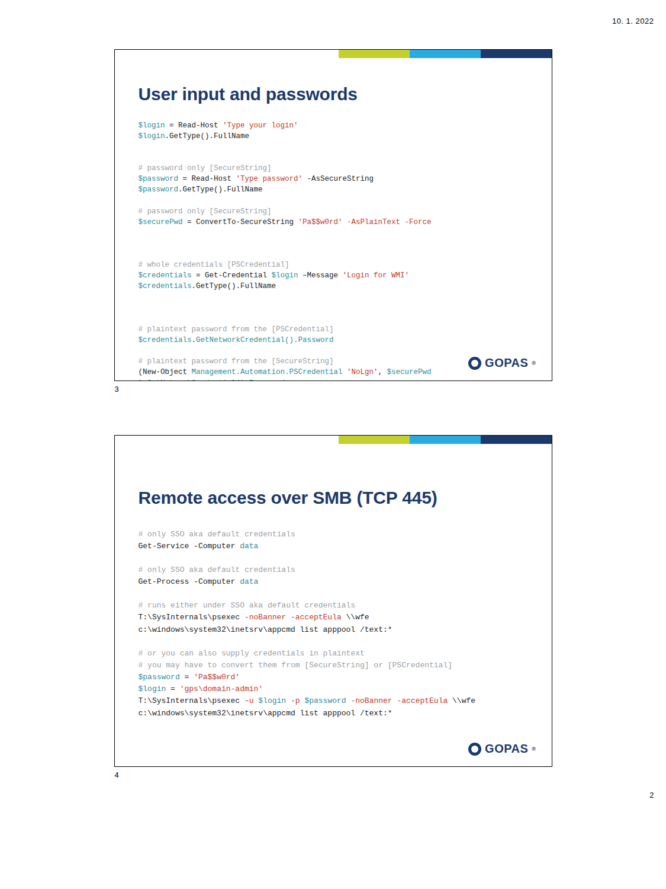10. 1. 2022
User input and passwords
$login = Read-Host 'Type your login'
$login.GetType().FullName


# password only [SecureString]
$password = Read-Host 'Type password' -AsSecureString
$password.GetType().FullName

# password only [SecureString]
$securePwd = ConvertTo-SecureString 'Pa$$w0rd' -AsPlainText -Force



# whole credentials [PSCredential]
$credentials = Get-Credential $login –Message 'Login for WMI'
$credentials.GetType().FullName



# plaintext password from the [PSCredential]
$credentials.GetNetworkCredential().Password

# plaintext password from the [SecureString]
(New-Object Management.Automation.PSCredential 'NoLgn', $securePwd
).GetNetworkCredential().Password
GOPAS®
3
Remote access over SMB (TCP 445)
# only SSO aka default credentials
Get-Service -Computer data

# only SSO aka default credentials
Get-Process -Computer data

# runs either under SSO aka default credentials
T:\SysInternals\psexec -noBanner -acceptEula \\wfe
c:\windows\system32\inetsrv\appcmd list apppool /text:*

# or you can also supply credentials in plaintext
# you may have to convert them from [SecureString] or [PSCredential]
$password = 'Pa$$w0rd'
$login = 'gps\domain-admin'
T:\SysInternals\psexec –u $login -p $password -noBanner -acceptEula \\wfe
c:\windows\system32\inetsrv\appcmd list apppool /text:*
GOPAS®
4
2